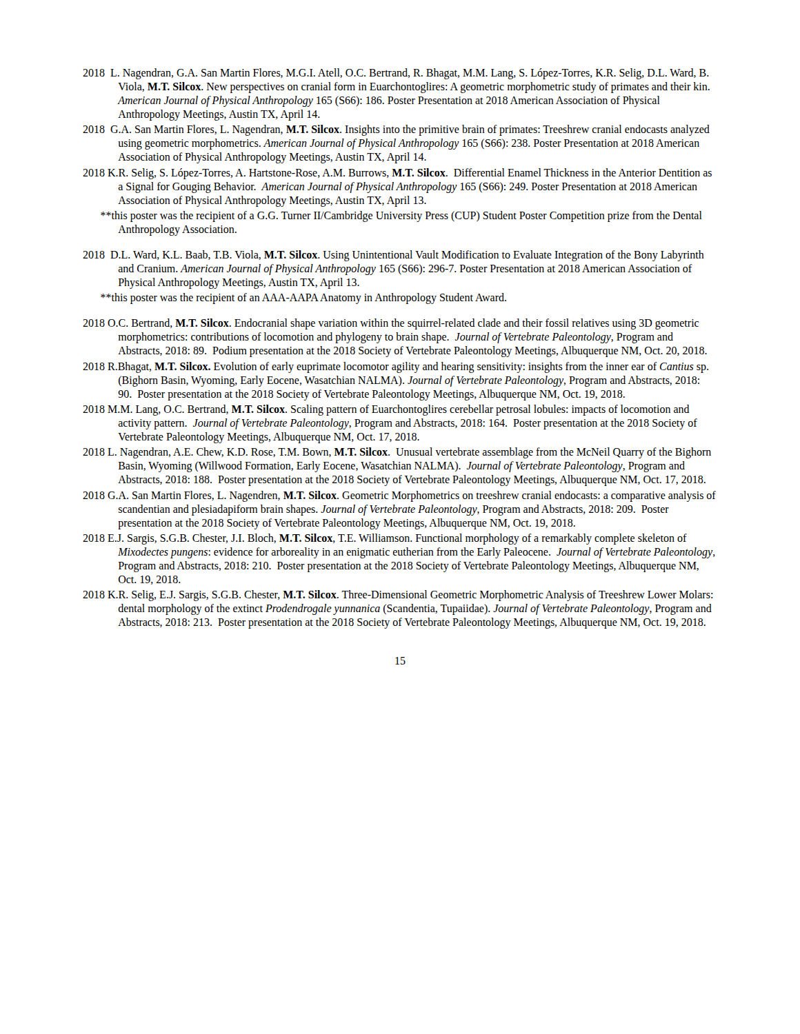2018 L. Nagendran, G.A. San Martin Flores, M.G.I. Atell, O.C. Bertrand, R. Bhagat, M.M. Lang, S. López-Torres, K.R. Selig, D.L. Ward, B. Viola, M.T. Silcox. New perspectives on cranial form in Euarchontoglires: A geometric morphometric study of primates and their kin. American Journal of Physical Anthropology 165 (S66): 186. Poster Presentation at 2018 American Association of Physical Anthropology Meetings, Austin TX, April 14.
2018 G.A. San Martin Flores, L. Nagendran, M.T. Silcox. Insights into the primitive brain of primates: Treeshrew cranial endocasts analyzed using geometric morphometrics. American Journal of Physical Anthropology 165 (S66): 238. Poster Presentation at 2018 American Association of Physical Anthropology Meetings, Austin TX, April 14.
2018 K.R. Selig, S. López-Torres, A. Hartstone-Rose, A.M. Burrows, M.T. Silcox. Differential Enamel Thickness in the Anterior Dentition as a Signal for Gouging Behavior. American Journal of Physical Anthropology 165 (S66): 249. Poster Presentation at 2018 American Association of Physical Anthropology Meetings, Austin TX, April 13.
**this poster was the recipient of a G.G. Turner II/Cambridge University Press (CUP) Student Poster Competition prize from the Dental Anthropology Association.
2018 D.L. Ward, K.L. Baab, T.B. Viola, M.T. Silcox. Using Unintentional Vault Modification to Evaluate Integration of the Bony Labyrinth and Cranium. American Journal of Physical Anthropology 165 (S66): 296-7. Poster Presentation at 2018 American Association of Physical Anthropology Meetings, Austin TX, April 13.
**this poster was the recipient of an AAA-AAPA Anatomy in Anthropology Student Award.
2018 O.C. Bertrand, M.T. Silcox. Endocranial shape variation within the squirrel-related clade and their fossil relatives using 3D geometric morphometrics: contributions of locomotion and phylogeny to brain shape. Journal of Vertebrate Paleontology, Program and Abstracts, 2018: 89. Podium presentation at the 2018 Society of Vertebrate Paleontology Meetings, Albuquerque NM, Oct. 20, 2018.
2018 R.Bhagat, M.T. Silcox. Evolution of early euprimate locomotor agility and hearing sensitivity: insights from the inner ear of Cantius sp. (Bighorn Basin, Wyoming, Early Eocene, Wasatchian NALMA). Journal of Vertebrate Paleontology, Program and Abstracts, 2018: 90. Poster presentation at the 2018 Society of Vertebrate Paleontology Meetings, Albuquerque NM, Oct. 19, 2018.
2018 M.M. Lang, O.C. Bertrand, M.T. Silcox. Scaling pattern of Euarchontoglires cerebellar petrosal lobules: impacts of locomotion and activity pattern. Journal of Vertebrate Paleontology, Program and Abstracts, 2018: 164. Poster presentation at the 2018 Society of Vertebrate Paleontology Meetings, Albuquerque NM, Oct. 17, 2018.
2018 L. Nagendran, A.E. Chew, K.D. Rose, T.M. Bown, M.T. Silcox. Unusual vertebrate assemblage from the McNeil Quarry of the Bighorn Basin, Wyoming (Willwood Formation, Early Eocene, Wasatchian NALMA). Journal of Vertebrate Paleontology, Program and Abstracts, 2018: 188. Poster presentation at the 2018 Society of Vertebrate Paleontology Meetings, Albuquerque NM, Oct. 17, 2018.
2018 G.A. San Martin Flores, L. Nagendren, M.T. Silcox. Geometric Morphometrics on treeshrew cranial endocasts: a comparative analysis of scandentian and plesiadapiform brain shapes. Journal of Vertebrate Paleontology, Program and Abstracts, 2018: 209. Poster presentation at the 2018 Society of Vertebrate Paleontology Meetings, Albuquerque NM, Oct. 19, 2018.
2018 E.J. Sargis, S.G.B. Chester, J.I. Bloch, M.T. Silcox, T.E. Williamson. Functional morphology of a remarkably complete skeleton of Mixodectes pungens: evidence for arboreality in an enigmatic eutherian from the Early Paleocene. Journal of Vertebrate Paleontology, Program and Abstracts, 2018: 210. Poster presentation at the 2018 Society of Vertebrate Paleontology Meetings, Albuquerque NM, Oct. 19, 2018.
2018 K.R. Selig, E.J. Sargis, S.G.B. Chester, M.T. Silcox. Three-Dimensional Geometric Morphometric Analysis of Treeshrew Lower Molars: dental morphology of the extinct Prodendrogale yunnanica (Scandentia, Tupaiidae). Journal of Vertebrate Paleontology, Program and Abstracts, 2018: 213. Poster presentation at the 2018 Society of Vertebrate Paleontology Meetings, Albuquerque NM, Oct. 19, 2018.
15